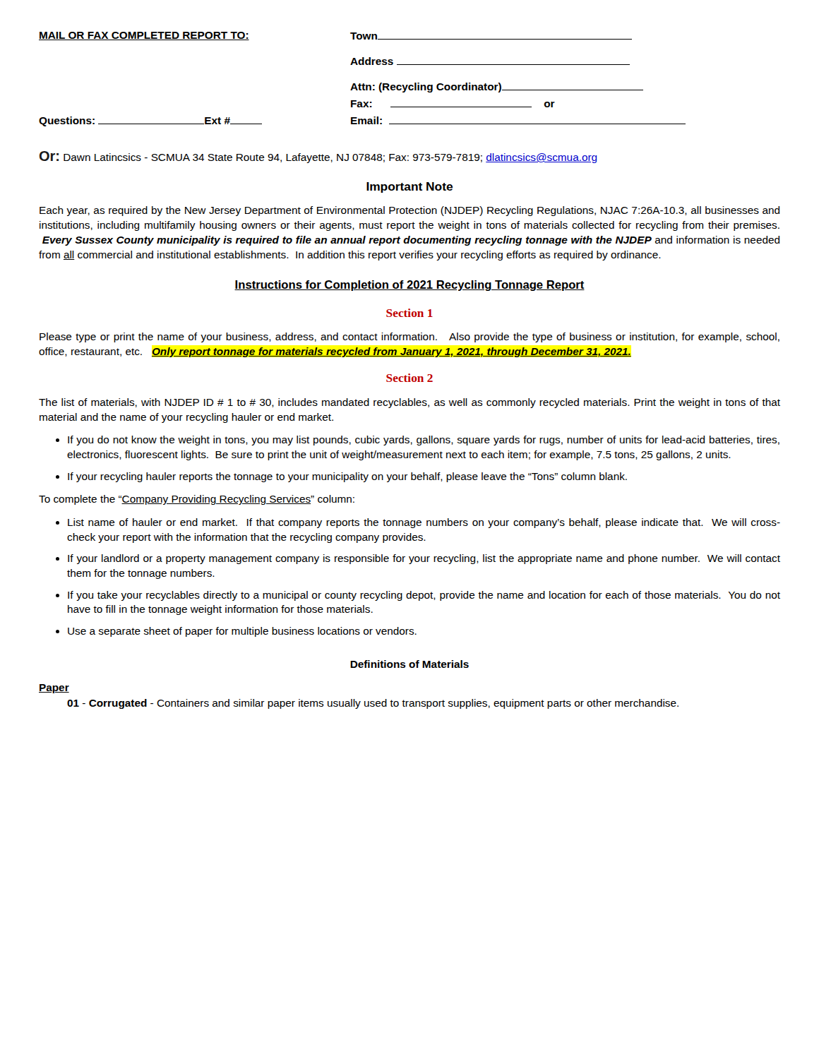| MAIL OR FAX COMPLETED REPORT TO: | Town |
| | Address |
| | Attn: (Recycling Coordinator) |
| | Fax: or |
| Questions: Ext # | Email: |
Or: Dawn Latincsics - SCMUA 34 State Route 94, Lafayette, NJ 07848; Fax: 973-579-7819; dlatincsics@scmua.org
Important Note
Each year, as required by the New Jersey Department of Environmental Protection (NJDEP) Recycling Regulations, NJAC 7:26A-10.3, all businesses and institutions, including multifamily housing owners or their agents, must report the weight in tons of materials collected for recycling from their premises. Every Sussex County municipality is required to file an annual report documenting recycling tonnage with the NJDEP and information is needed from all commercial and institutional establishments. In addition this report verifies your recycling efforts as required by ordinance.
Instructions for Completion of 2021 Recycling Tonnage Report
Section 1
Please type or print the name of your business, address, and contact information. Also provide the type of business or institution, for example, school, office, restaurant, etc. Only report tonnage for materials recycled from January 1, 2021, through December 31, 2021.
Section 2
The list of materials, with NJDEP ID # 1 to # 30, includes mandated recyclables, as well as commonly recycled materials. Print the weight in tons of that material and the name of your recycling hauler or end market.
If you do not know the weight in tons, you may list pounds, cubic yards, gallons, square yards for rugs, number of units for lead-acid batteries, tires, electronics, fluorescent lights. Be sure to print the unit of weight/measurement next to each item; for example, 7.5 tons, 25 gallons, 2 units.
If your recycling hauler reports the tonnage to your municipality on your behalf, please leave the “Tons” column blank.
To complete the “Company Providing Recycling Services” column:
List name of hauler or end market. If that company reports the tonnage numbers on your company’s behalf, please indicate that. We will cross-check your report with the information that the recycling company provides.
If your landlord or a property management company is responsible for your recycling, list the appropriate name and phone number. We will contact them for the tonnage numbers.
If you take your recyclables directly to a municipal or county recycling depot, provide the name and location for each of those materials. You do not have to fill in the tonnage weight information for those materials.
Use a separate sheet of paper for multiple business locations or vendors.
Definitions of Materials
Paper
01 - Corrugated - Containers and similar paper items usually used to transport supplies, equipment parts or other merchandise.